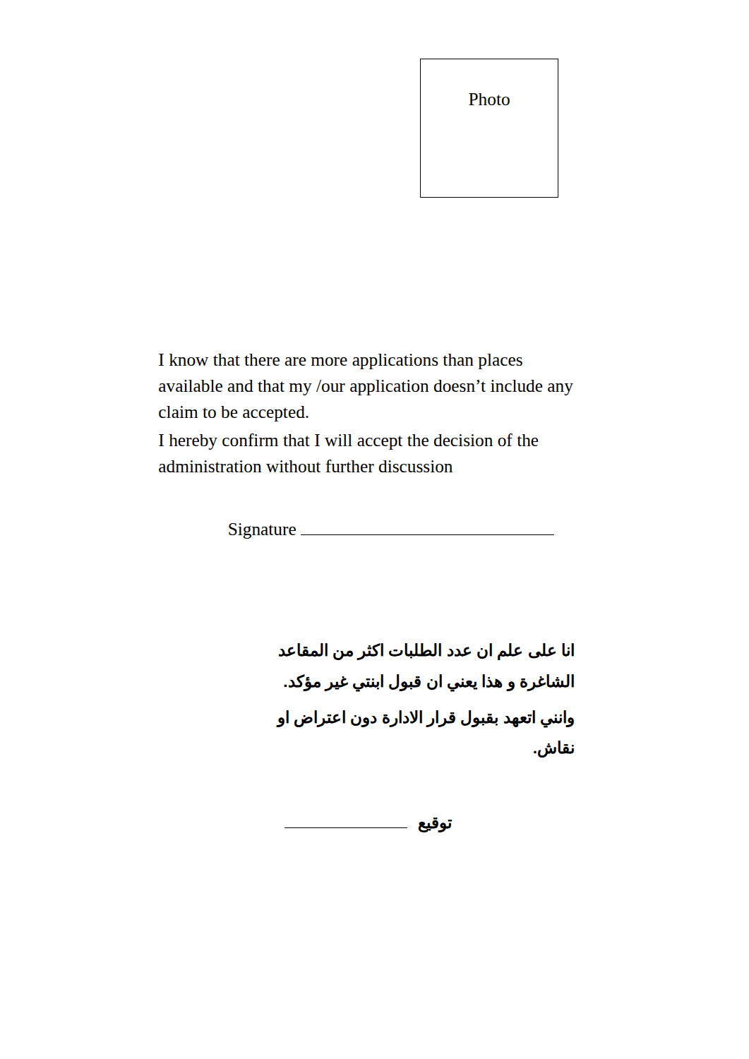Photo
I know that there are more applications than places available and that my /our application doesn’t include any claim to be accepted.
I hereby confirm that I will accept the decision of the administration without further discussion
Signature
انا على علم ان عدد الطلبات اكثر من المقاعد الشاغرة و هذا يعني ان قبول ابنتي غير مؤكد.
وانني اتعهد بقبول قرار الادارة دون اعتراض او نقاش.
توقيع